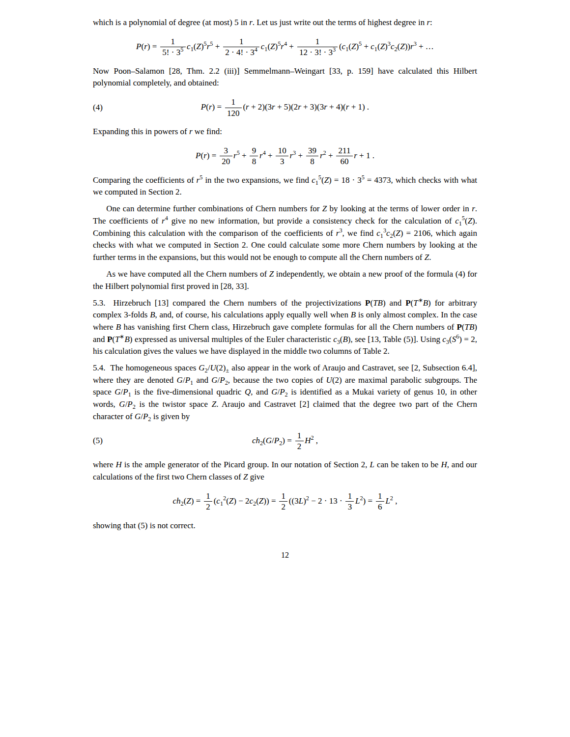which is a polynomial of degree (at most) 5 in r. Let us just write out the terms of highest degree in r:
P(r) = 15! · 35 c1(Z)5r5 + 12 · 4! · 34 c1(Z)5r4 + 112 · 3! · 33(c1(Z)5 + c1(Z)3c2(Z))r3 + …
Now Poon–Salamon [28, Thm. 2.2 (iii)] Semmelmann–Weingart [33, p. 159] have calculated this Hilbert polynomial completely, and obtained:
(4)
P(r) = 1120(r + 2)(3r + 5)(2r + 3)(3r + 4)(r + 1) .
Expanding this in powers of r we find:
P(r) = 320 r5 + 98 r4 + 103 r3 + 398 r2 + 21160 r + 1 .
Comparing the coefficients of r5 in the two expansions, we find c15(Z) = 18 · 35 = 4373, which checks with what we computed in Section 2.
One can determine further combinations of Chern numbers for Z by looking at the terms of lower order in r. The coefficients of r4 give no new information, but provide a consistency check for the calculation of c15(Z). Combining this calculation with the comparison of the coefficients of r3, we find c13c2(Z) = 2106, which again checks with what we computed in Section 2. One could calculate some more Chern numbers by looking at the further terms in the expansions, but this would not be enough to compute all the Chern numbers of Z.
As we have computed all the Chern numbers of Z independently, we obtain a new proof of the formula (4) for the Hilbert polynomial first proved in [28, 33].
5.3. Hirzebruch [13] compared the Chern numbers of the projectivizations P(TB) and P(T∗B) for arbitrary complex 3-folds B, and, of course, his calculations apply equally well when B is only almost complex. In the case where B has vanishing first Chern class, Hirzebruch gave complete formulas for all the Chern numbers of P(TB) and P(T∗B) expressed as universal multiples of the Euler characteristic c3(B), see [13, Table (5)]. Using c3(S6) = 2, his calculation gives the values we have displayed in the middle two columns of Table 2.
5.4. The homogeneous spaces G2/U(2)± also appear in the work of Araujo and Castravet, see [2, Subsection 6.4], where they are denoted G/P1 and G/P2, because the two copies of U(2) are maximal parabolic subgroups. The space G/P1 is the five-dimensional quadric Q, and G/P2 is identified as a Mukai variety of genus 10, in other words, G/P2 is the twistor space Z. Araujo and Castravet [2] claimed that the degree two part of the Chern character of G/P2 is given by
(5)
ch2(G/P2) = 12 H2 ,
where H is the ample generator of the Picard group. In our notation of Section 2, L can be taken to be H, and our calculations of the first two Chern classes of Z give
ch2(Z) = 12(c12(Z) − 2c2(Z)) = 12((3L)2 − 2 · 13 · 13 L2) = 16 L2 ,
showing that (5) is not correct.
12